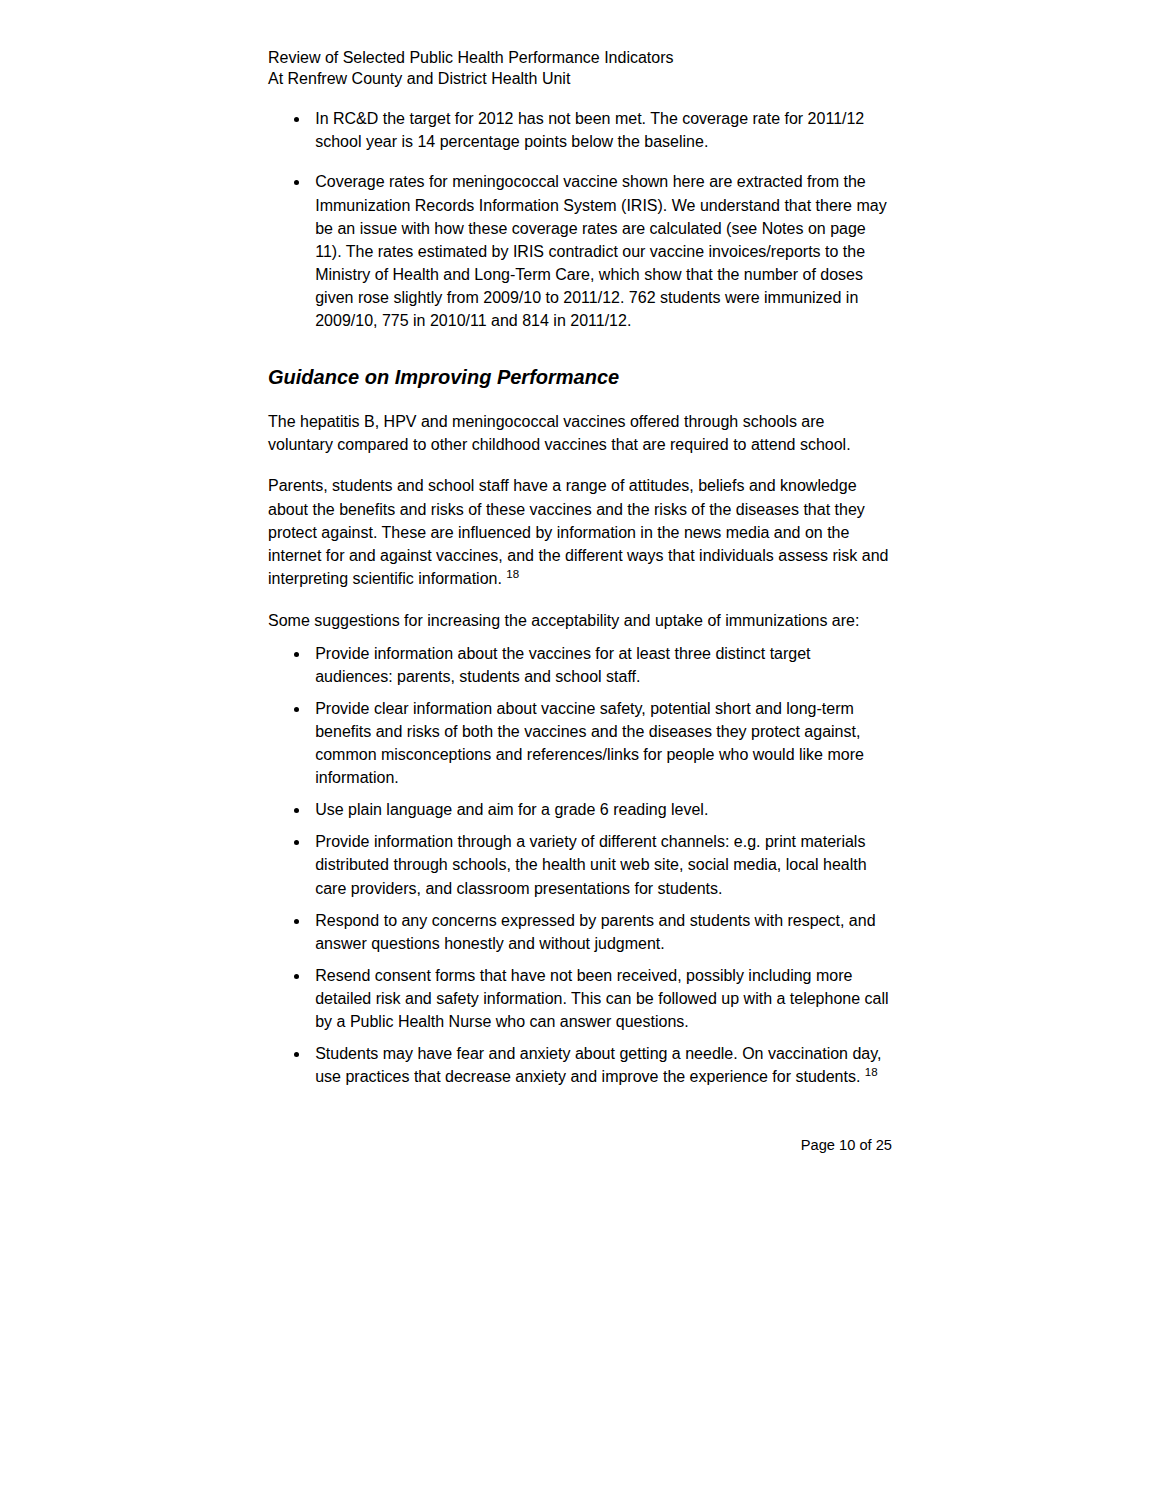Review of Selected Public Health Performance Indicators
At Renfrew County and District Health Unit
In RC&D the target for 2012 has not been met. The coverage rate for 2011/12 school year is 14 percentage points below the baseline.
Coverage rates for meningococcal vaccine shown here are extracted from the Immunization Records Information System (IRIS). We understand that there may be an issue with how these coverage rates are calculated (see Notes on page 11). The rates estimated by IRIS contradict our vaccine invoices/reports to the Ministry of Health and Long-Term Care, which show that the number of doses given rose slightly from 2009/10 to 2011/12. 762 students were immunized in 2009/10, 775 in 2010/11 and 814 in 2011/12.
Guidance on Improving Performance
The hepatitis B, HPV and meningococcal vaccines offered through schools are voluntary compared to other childhood vaccines that are required to attend school.
Parents, students and school staff have a range of attitudes, beliefs and knowledge about the benefits and risks of these vaccines and the risks of the diseases that they protect against. These are influenced by information in the news media and on the internet for and against vaccines, and the different ways that individuals assess risk and interpreting scientific information. 18
Some suggestions for increasing the acceptability and uptake of immunizations are:
Provide information about the vaccines for at least three distinct target audiences: parents, students and school staff.
Provide clear information about vaccine safety, potential short and long-term benefits and risks of both the vaccines and the diseases they protect against, common misconceptions and references/links for people who would like more information.
Use plain language and aim for a grade 6 reading level.
Provide information through a variety of different channels: e.g. print materials distributed through schools, the health unit web site, social media, local health care providers, and classroom presentations for students.
Respond to any concerns expressed by parents and students with respect, and answer questions honestly and without judgment.
Resend consent forms that have not been received, possibly including more detailed risk and safety information. This can be followed up with a telephone call by a Public Health Nurse who can answer questions.
Students may have fear and anxiety about getting a needle. On vaccination day, use practices that decrease anxiety and improve the experience for students. 18
Page 10 of 25